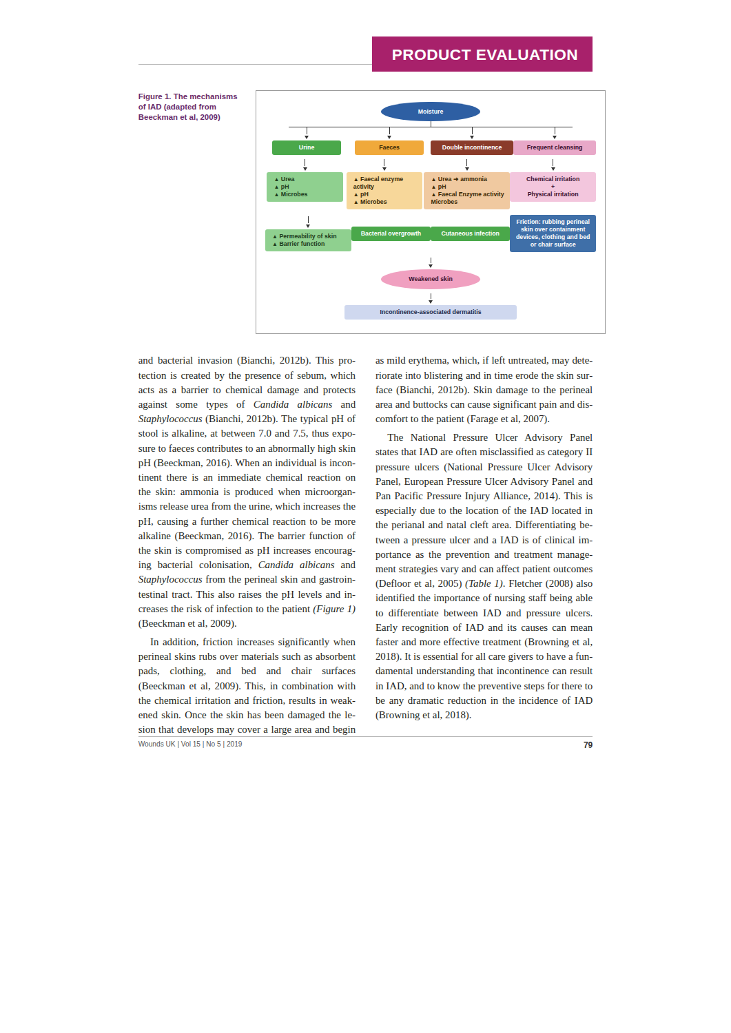Product Evaluation
Figure 1. The mechanisms of IAD (adapted from Beeckman et al, 2009)
Moisture
Urine
Faeces
Double incontinence
Frequent cleansing
▲ Urea
▲ pH
▲ Microbes
▲ Faecal enzyme activity
▲ pH
▲ Microbes
▲ Urea ➜ ammonia
▲ pH
▲ Faecal Enzyme activity Microbes
Chemical irritation
+
Physical irritation
▲ Permeability of skin
▲ Barrier function
Bacterial overgrowth
Cutaneous infection
Friction: rubbing perineal skin over containment devices, clothing and bed or chair surface
Weakened skin
Incontinence-associated dermatitis
and bacterial invasion (Bianchi, 2012b). This protection is created by the presence of sebum, which acts as a barrier to chemical damage and protects against some types of Candida albicans and Staphylococcus (Bianchi, 2012b). The typical pH of stool is alkaline, at between 7.0 and 7.5, thus exposure to faeces contributes to an abnormally high skin pH (Beeckman, 2016). When an individual is incontinent there is an immediate chemical reaction on the skin: ammonia is produced when microorganisms release urea from the urine, which increases the pH, causing a further chemical reaction to be more alkaline (Beeckman, 2016). The barrier function of the skin is compromised as pH increases encouraging bacterial colonisation, Candida albicans and Staphylococcus from the perineal skin and gastrointestinal tract. This also raises the pH levels and increases the risk of infection to the patient (Figure 1) (Beeckman et al, 2009).
In addition, friction increases significantly when perineal skins rubs over materials such as absorbent pads, clothing, and bed and chair surfaces (Beeckman et al, 2009). This, in combination with the chemical irritation and friction, results in weakened skin. Once the skin has been damaged the lesion that develops may cover a large area and begin as mild erythema, which, if left untreated, may deteriorate into blistering and in time erode the skin surface (Bianchi, 2012b). Skin damage to the perineal area and buttocks can cause significant pain and discomfort to the patient (Farage et al, 2007).
The National Pressure Ulcer Advisory Panel states that IAD are often misclassified as category II pressure ulcers (National Pressure Ulcer Advisory Panel, European Pressure Ulcer Advisory Panel and Pan Pacific Pressure Injury Alliance, 2014). This is especially due to the location of the IAD located in the perianal and natal cleft area. Differentiating between a pressure ulcer and a IAD is of clinical importance as the prevention and treatment management strategies vary and can affect patient outcomes (Defloor et al, 2005) (Table 1). Fletcher (2008) also identified the importance of nursing staff being able to differentiate between IAD and pressure ulcers. Early recognition of IAD and its causes can mean faster and more effective treatment (Browning et al, 2018). It is essential for all care givers to have a fundamental understanding that incontinence can result in IAD, and to know the preventive steps for there to be any dramatic reduction in the incidence of IAD (Browning et al, 2018).
Wounds UK | Vol 15 | No 5 | 2019 79